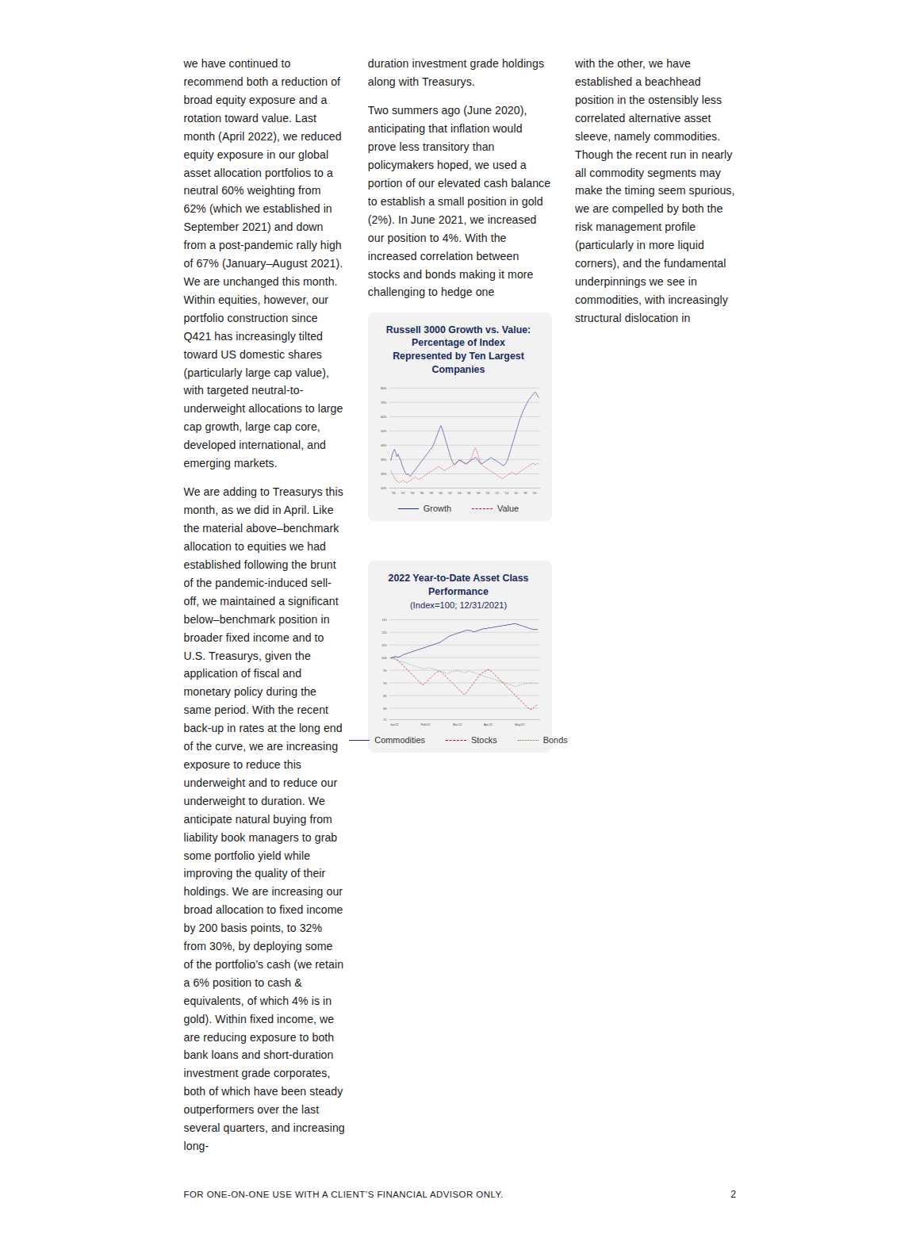we have continued to recommend both a reduction of broad equity exposure and a rotation toward value. Last month (April 2022), we reduced equity exposure in our global asset allocation portfolios to a neutral 60% weighting from 62% (which we established in September 2021) and down from a post-pandemic rally high of 67% (January–August 2021). We are unchanged this month. Within equities, however, our portfolio construction since Q421 has increasingly tilted toward US domestic shares (particularly large cap value), with targeted neutral-to-underweight allocations to large cap growth, large cap core, developed international, and emerging markets.
We are adding to Treasurys this month, as we did in April. Like the material above–benchmark allocation to equities we had established following the brunt of the pandemic-induced sell-off, we maintained a significant below–benchmark position in broader fixed income and to U.S. Treasurys, given the application of fiscal and monetary policy during the same period. With the recent back-up in rates at the long end of the curve, we are increasing exposure to reduce this underweight and to reduce our underweight to duration. We anticipate natural buying from liability book managers to grab some portfolio yield while improving the quality of their holdings. We are increasing our broad allocation to fixed income by 200 basis points, to 32% from 30%, by deploying some of the portfolio’s cash (we retain a 6% position to cash & equivalents, of which 4% is in gold). Within fixed income, we are reducing exposure to both bank loans and short-duration investment grade corporates, both of which have been steady outperformers over the last several quarters, and increasing long-
duration investment grade holdings along with Treasurys.
Two summers ago (June 2020), anticipating that inflation would prove less transitory than policymakers hoped, we used a portion of our elevated cash balance to establish a small position in gold (2%). In June 2021, we increased our position to 4%. With the increased correlation between stocks and bonds making it more challenging to hedge one
Russell 3000 Growth vs. Value: Percentage of Index
Represented by Ten Largest Companies
80% 70% 60% 50% 40% 30% 20% 10% '90 '92 '94 '96 '98 '00 '02 '04 '06 '08 '10 '12 '14 '16 '18 '20
Growth Value
2022 Year-to-Date Asset Class Performance
(Index=100; 12/31/2021)
115 110 105 100 95 90 85 80 75 Jan'22 Feb'22 Mar'22 Apr'22 May'22
Commodities Stocks Bonds
with the other, we have established a beachhead position in the ostensibly less correlated alternative asset sleeve, namely commodities. Though the recent run in nearly all commodity segments may make the timing seem spurious, we are compelled by both the risk management profile (particularly in more liquid corners), and the fundamental underpinnings we see in commodities, with increasingly structural dislocation in
FOR ONE-ON-ONE USE WITH A CLIENT’S FINANCIAL ADVISOR ONLY.
2